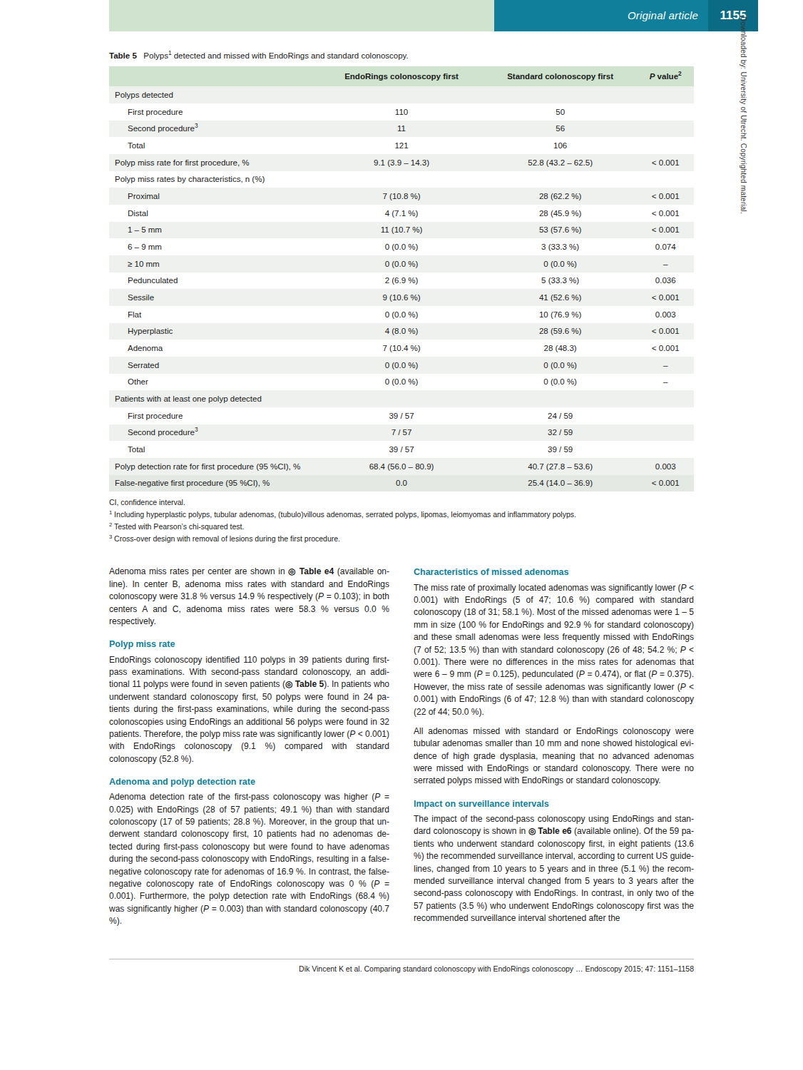Original article
1155
Downloaded by: University of Utrecht. Copyrighted material.
Table 5 Polyps1 detected and missed with EndoRings and standard colonoscopy.
| | EndoRings colonoscopy first | Standard colonoscopy first | P value 2 |
| --- | --- | --- | --- |
| Polyps detected | | | |
| First procedure | 110 | 50 | |
| Second procedure 3 | 11 | 56 | |
| Total | 121 | 106 | |
| Polyp miss rate for first procedure, % | 9.1 (3.9 – 14.3) | 52.8 (43.2 – 62.5) | < 0.001 |
| Polyp miss rates by characteristics, n (%) | | | |
| Proximal | 7 (10.8 %) | 28 (62.2 %) | < 0.001 |
| Distal | 4 (7.1 %) | 28 (45.9 %) | < 0.001 |
| 1 – 5 mm | 11 (10.7 %) | 53 (57.6 %) | < 0.001 |
| 6 – 9 mm | 0 (0.0 %) | 3 (33.3 %) | 0.074 |
| ≥ 10 mm | 0 (0.0 %) | 0 (0.0 %) | – |
| Pedunculated | 2 (6.9 %) | 5 (33.3 %) | 0.036 |
| Sessile | 9 (10.6 %) | 41 (52.6 %) | < 0.001 |
| Flat | 0 (0.0 %) | 10 (76.9 %) | 0.003 |
| Hyperplastic | 4 (8.0 %) | 28 (59.6 %) | < 0.001 |
| Adenoma | 7 (10.4 %) | 28 (48.3) | < 0.001 |
| Serrated | 0 (0.0 %) | 0 (0.0 %) | – |
| Other | 0 (0.0 %) | 0 (0.0 %) | – |
| Patients with at least one polyp detected | | | |
| First procedure | 39 / 57 | 24 / 59 | |
| Second procedure 3 | 7 / 57 | 32 / 59 | |
| Total | 39 / 57 | 39 / 59 | |
| Polyp detection rate for first procedure (95 %CI), % | 68.4 (56.0 – 80.9) | 40.7 (27.8 – 53.6) | 0.003 |
| False-negative first procedure (95 %CI), % | 0.0 | 25.4 (14.0 – 36.9) | < 0.001 |
CI, confidence interval.
1 Including hyperplastic polyps, tubular adenomas, (tubulo)villous adenomas, serrated polyps, lipomas, leiomyomas and inflammatory polyps.
2 Tested with Pearson’s chi-squared test.
3 Cross-over design with removal of lesions during the first procedure.
Adenoma miss rates per center are shown in ◎ Table e4 (available online). In center B, adenoma miss rates with standard and EndoRings colonoscopy were 31.8 % versus 14.9 % respectively (P = 0.103); in both centers A and C, adenoma miss rates were 58.3 % versus 0.0 % respectively.
Polyp miss rate
EndoRings colonoscopy identified 110 polyps in 39 patients during first-pass examinations. With second-pass standard colonoscopy, an additional 11 polyps were found in seven patients (◎ Table 5). In patients who underwent standard colonoscopy first, 50 polyps were found in 24 patients during the first-pass examinations, while during the second-pass colonoscopies using EndoRings an additional 56 polyps were found in 32 patients. Therefore, the polyp miss rate was significantly lower (P < 0.001) with EndoRings colonoscopy (9.1 %) compared with standard colonoscopy (52.8 %).
Adenoma and polyp detection rate
Adenoma detection rate of the first-pass colonoscopy was higher (P = 0.025) with EndoRings (28 of 57 patients; 49.1 %) than with standard colonoscopy (17 of 59 patients; 28.8 %). Moreover, in the group that underwent standard colonoscopy first, 10 patients had no adenomas detected during first-pass colonoscopy but were found to have adenomas during the second-pass colonoscopy with EndoRings, resulting in a false-negative colonoscopy rate for adenomas of 16.9 %. In contrast, the false-negative colonoscopy rate of EndoRings colonoscopy was 0 % (P = 0.001). Furthermore, the polyp detection rate with EndoRings (68.4 %) was significantly higher (P = 0.003) than with standard colonoscopy (40.7 %).
Characteristics of missed adenomas
The miss rate of proximally located adenomas was significantly lower (P < 0.001) with EndoRings (5 of 47; 10.6 %) compared with standard colonoscopy (18 of 31; 58.1 %). Most of the missed adenomas were 1 – 5 mm in size (100 % for EndoRings and 92.9 % for standard colonoscopy) and these small adenomas were less frequently missed with EndoRings (7 of 52; 13.5 %) than with standard colonoscopy (26 of 48; 54.2 %; P < 0.001). There were no differences in the miss rates for adenomas that were 6 – 9 mm (P = 0.125), pedunculated (P = 0.474), or flat (P = 0.375). However, the miss rate of sessile adenomas was significantly lower (P < 0.001) with EndoRings (6 of 47; 12.8 %) than with standard colonoscopy (22 of 44; 50.0 %).
All adenomas missed with standard or EndoRings colonoscopy were tubular adenomas smaller than 10 mm and none showed histological evidence of high grade dysplasia, meaning that no advanced adenomas were missed with EndoRings or standard colonoscopy. There were no serrated polyps missed with EndoRings or standard colonoscopy.
Impact on surveillance intervals
The impact of the second-pass colonoscopy using EndoRings and standard colonoscopy is shown in ◎ Table e6 (available online). Of the 59 patients who underwent standard colonoscopy first, in eight patients (13.6 %) the recommended surveillance interval, according to current US guidelines, changed from 10 years to 5 years and in three (5.1 %) the recommended surveillance interval changed from 5 years to 3 years after the second-pass colonoscopy with EndoRings. In contrast, in only two of the 57 patients (3.5 %) who underwent EndoRings colonoscopy first was the recommended surveillance interval shortened after the
Dik Vincent K et al. Comparing standard colonoscopy with EndoRings colonoscopy … Endoscopy 2015; 47: 1151–1158